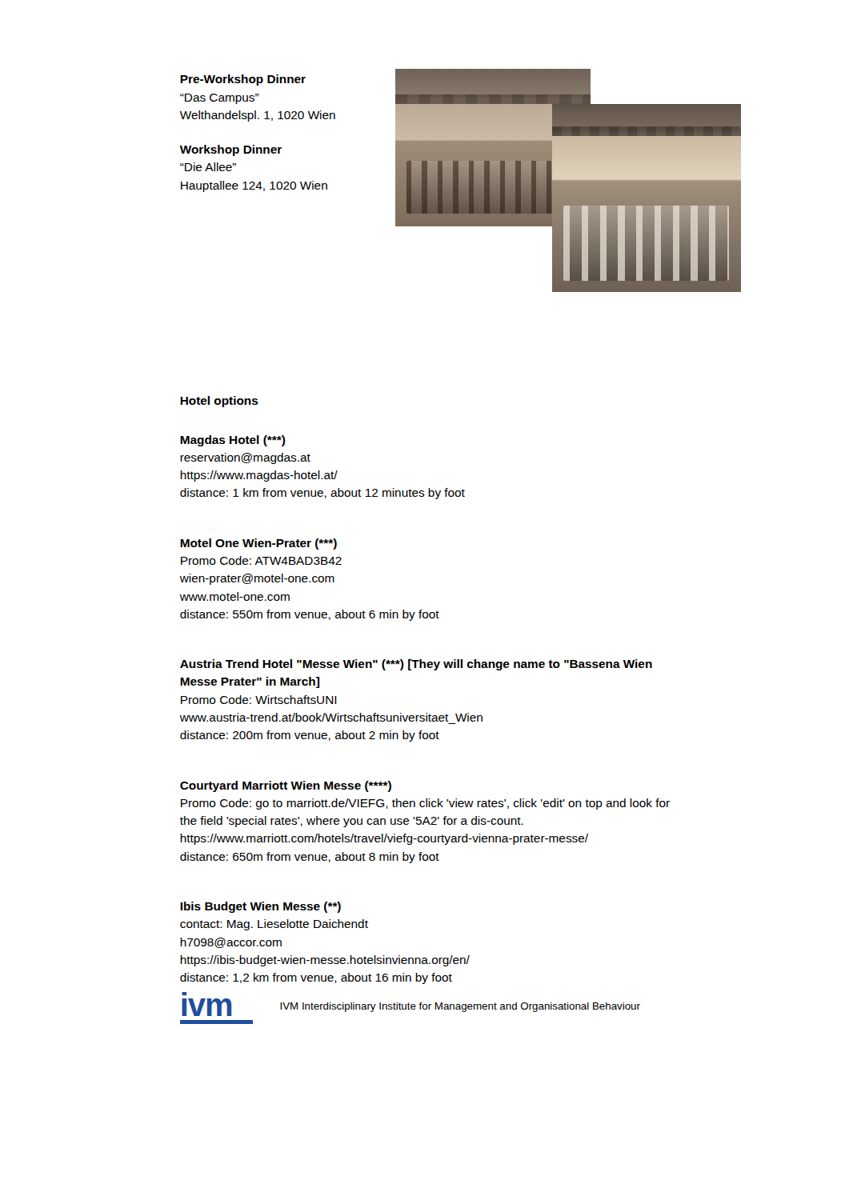Pre-Workshop Dinner
“Das Campus”
Welthandelspl. 1, 1020 Wien
Workshop Dinner
“Die Allee”
Hauptallee 124, 1020 Wien
Hotel options
Magdas Hotel (***)
reservation@magdas.at
https://www.magdas-hotel.at/
distance: 1 km from venue, about 12 minutes by foot
Motel One Wien-Prater (***)
Promo Code: ATW4BAD3B42
wien-prater@motel-one.com
www.motel-one.com
distance: 550m from venue, about 6 min by foot
Austria Trend Hotel "Messe Wien" (***) [They will change name to "Bassena Wien Messe Prater" in March]
Promo Code: WirtschaftsUNI
www.austria-trend.at/book/Wirtschaftsuniversitaet_Wien
distance: 200m from venue, about 2 min by foot
Courtyard Marriott Wien Messe (****)
Promo Code: go to marriott.de/VIEFG, then click 'view rates', click 'edit' on top and look for the field 'special rates', where you can use '5A2' for a dis-count.
https://www.marriott.com/hotels/travel/viefg-courtyard-vienna-prater-messe/
distance: 650m from venue, about 8 min by foot
Ibis Budget Wien Messe (**)
contact: Mag. Lieselotte Daichendt
h7098@accor.com
https://ibis-budget-wien-messe.hotelsinvienna.org/en/
distance: 1,2 km from venue, about 16 min by foot
ivm
IVM Interdisciplinary Institute for Management and Organisational Behaviour